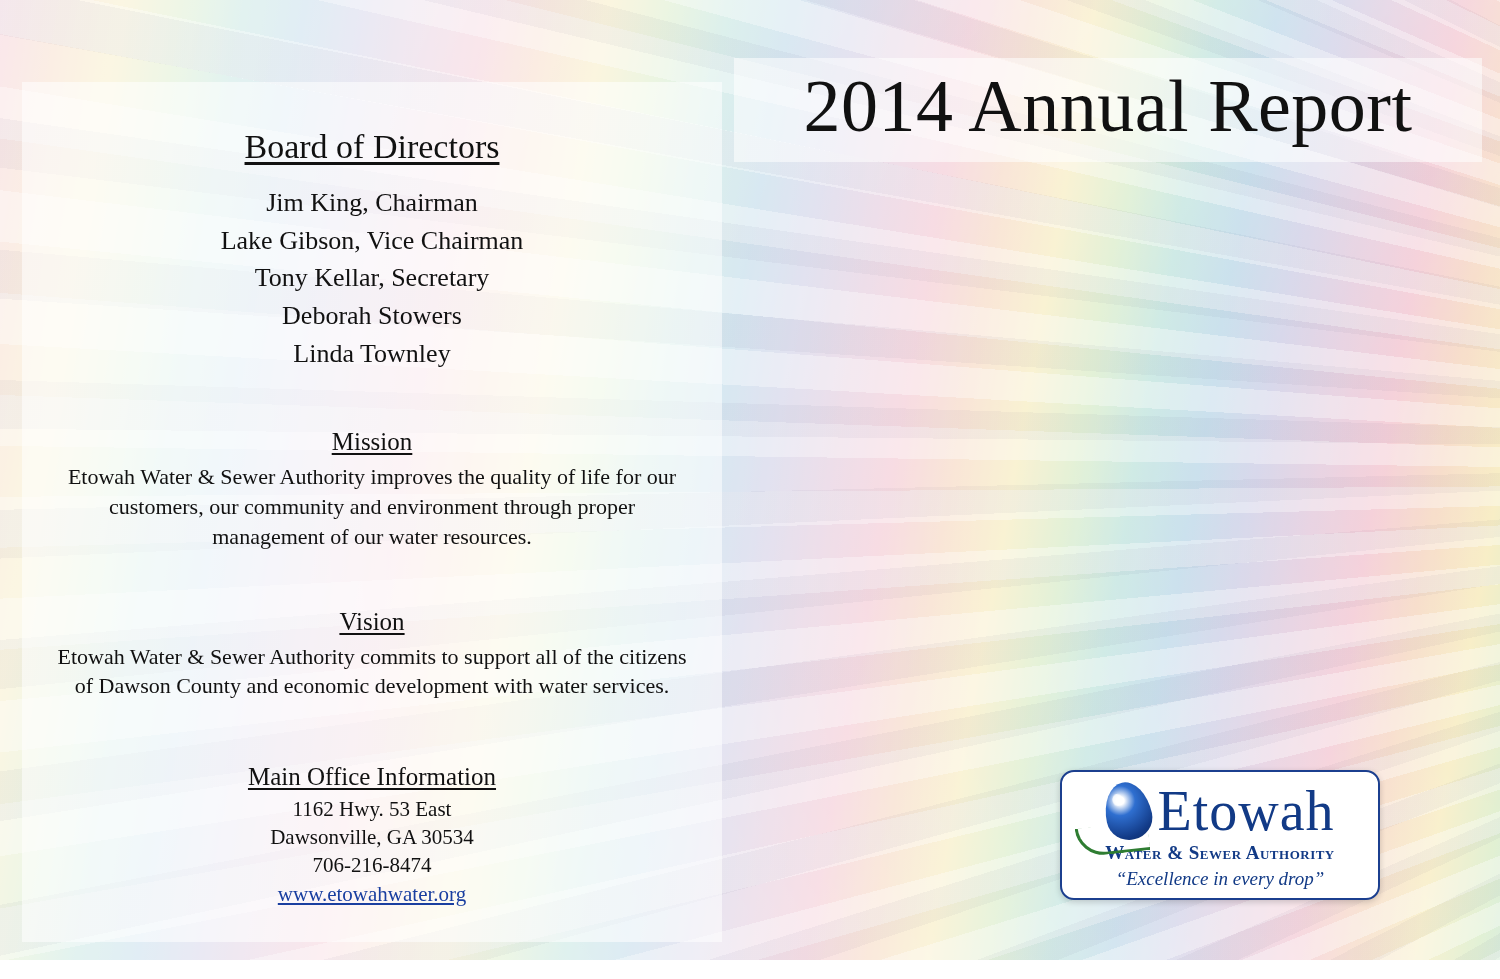2014 Annual Report
Board of Directors
Jim King, Chairman
Lake Gibson, Vice Chairman
Tony Kellar, Secretary
Deborah Stowers
Linda Townley
Mission
Etowah Water & Sewer Authority improves the quality of life for our customers, our community and environment through proper management of our water resources.
Vision
Etowah Water & Sewer Authority commits to support all of the citizens of Dawson County and economic development with water services.
Main Office Information
1162 Hwy. 53 East
Dawsonville, GA 30534
706-216-8474
www.etowahwater.org
Etowah
Water & Sewer Authority
“Excellence in every drop”